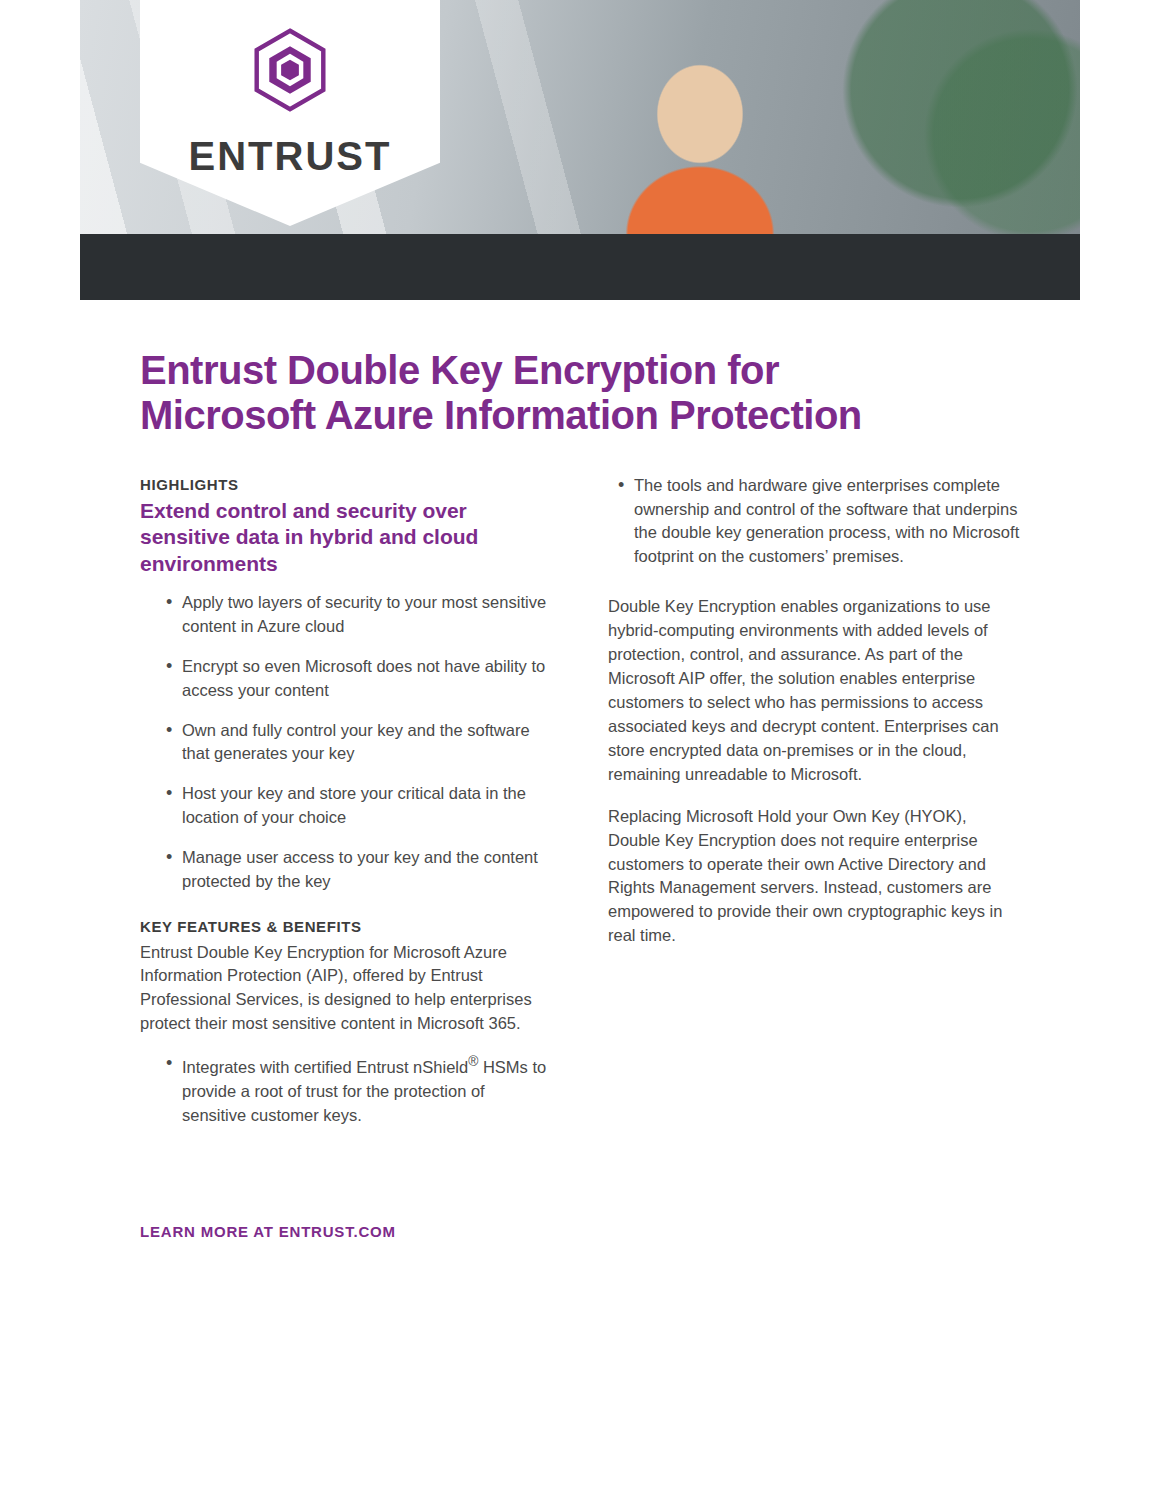ENTRUST
Entrust Double Key Encryption for
Microsoft Azure Information Protection
Highlights
Extend control and security over sensitive data in hybrid and cloud environments
Apply two layers of security to your most sensitive content in Azure cloud
Encrypt so even Microsoft does not have ability to access your content
Own and fully control your key and the software that generates your key
Host your key and store your critical data in the location of your choice
Manage user access to your key and the content protected by the key
Key Features & Benefits
Entrust Double Key Encryption for Microsoft Azure Information Protection (AIP), offered by Entrust Professional Services, is designed to help enterprises protect their most sensitive content in Microsoft 365.
Integrates with certified Entrust nShield® HSMs to provide a root of trust for the protection of sensitive customer keys.
The tools and hardware give enterprises complete ownership and control of the software that underpins the double key generation process, with no Microsoft footprint on the customers’ premises.
Double Key Encryption enables organizations to use hybrid-computing environments with added levels of protection, control, and assurance. As part of the Microsoft AIP offer, the solution enables enterprise customers to select who has permissions to access associated keys and decrypt content. Enterprises can store encrypted data on-premises or in the cloud, remaining unreadable to Microsoft.
Replacing Microsoft Hold your Own Key (HYOK), Double Key Encryption does not require enterprise customers to operate their own Active Directory and Rights Management servers. Instead, customers are empowered to provide their own cryptographic keys in real time.
Learn more at entrust.com